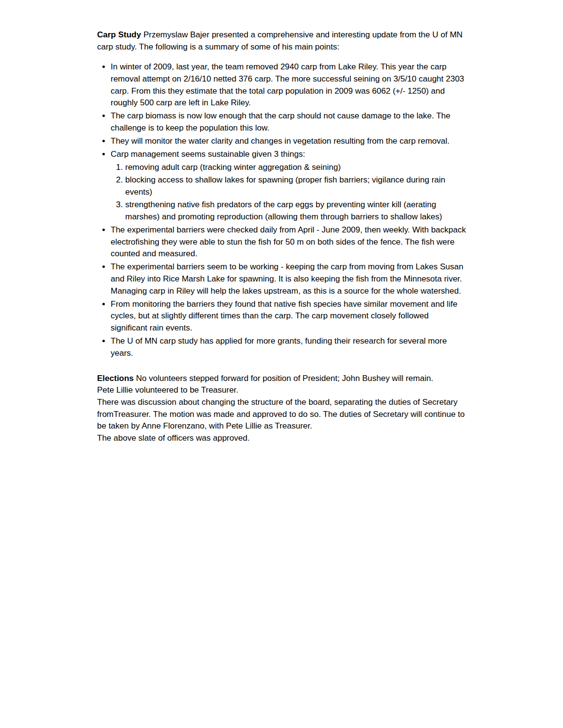Carp Study Przemyslaw Bajer presented a comprehensive and interesting update from the U of MN carp study. The following is a summary of some of his main points:
In winter of 2009, last year, the team removed 2940 carp from Lake Riley. This year the carp removal attempt on 2/16/10 netted 376 carp. The more successful seining on 3/5/10 caught 2303 carp. From this they estimate that the total carp population in 2009 was 6062 (+/- 1250) and roughly 500 carp are left in Lake Riley.
The carp biomass is now low enough that the carp should not cause damage to the lake. The challenge is to keep the population this low.
They will monitor the water clarity and changes in vegetation resulting from the carp removal.
Carp management seems sustainable given 3 things:
removing adult carp (tracking winter aggregation & seining)
blocking access to shallow lakes for spawning (proper fish barriers; vigilance during rain events)
strengthening native fish predators of the carp eggs by preventing winter kill (aerating marshes) and promoting reproduction (allowing them through barriers to shallow lakes)
The experimental barriers were checked daily from April - June 2009, then weekly. With backpack electrofishing they were able to stun the fish for 50 m on both sides of the fence. The fish were counted and measured.
The experimental barriers seem to be working - keeping the carp from moving from Lakes Susan and Riley into Rice Marsh Lake for spawning. It is also keeping the fish from the Minnesota river. Managing carp in Riley will help the lakes upstream, as this is a source for the whole watershed.
From monitoring the barriers they found that native fish species have similar movement and life cycles, but at slightly different times than the carp. The carp movement closely followed significant rain events.
The U of MN carp study has applied for more grants, funding their research for several more years.
Elections No volunteers stepped forward for position of President; John Bushey will remain.
Pete Lillie volunteered to be Treasurer.
There was discussion about changing the structure of the board, separating the duties of Secretary fromTreasurer. The motion was made and approved to do so. The duties of Secretary will continue to be taken by Anne Florenzano, with Pete Lillie as Treasurer.
The above slate of officers was approved.